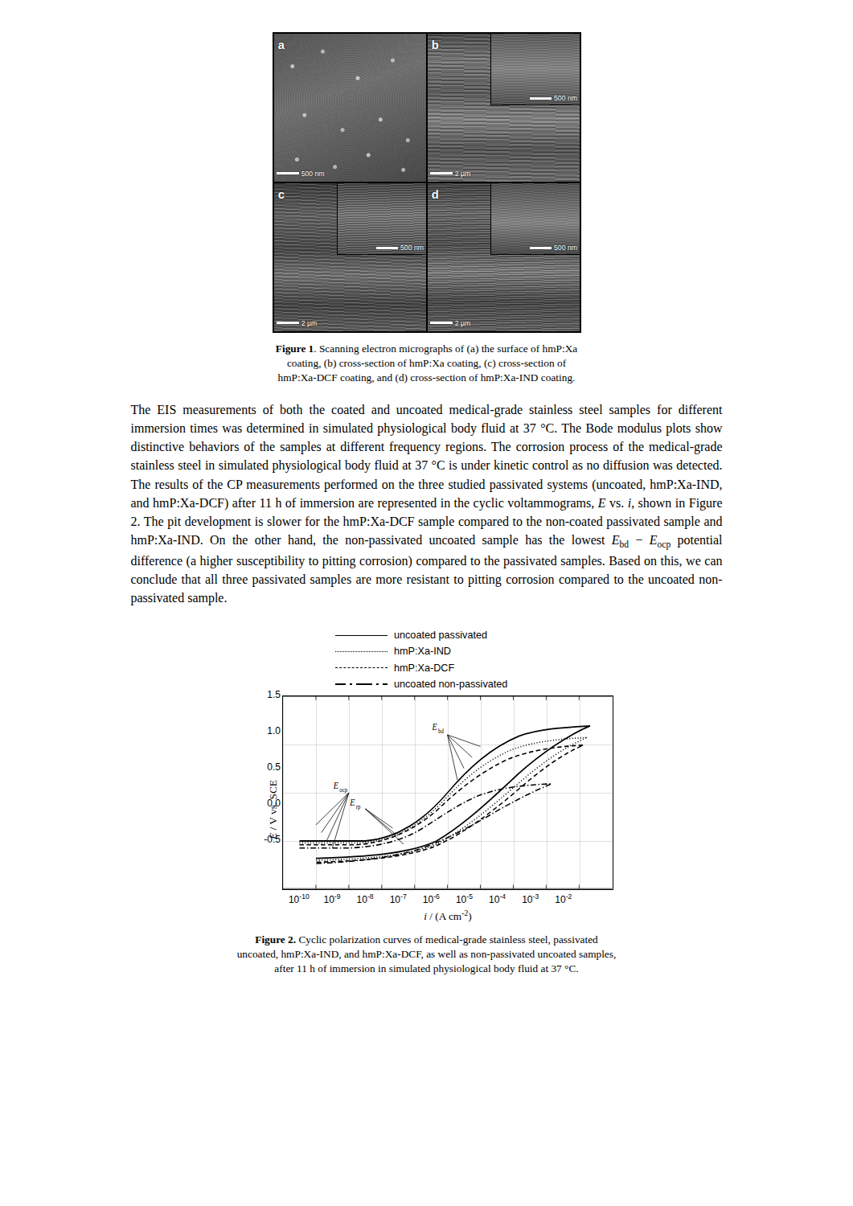a
500 nm
b
500 nm
2 µm
c
500 nm
2 µm
d
500 nm
2 µm
Figure 1. Scanning electron micrographs of (a) the surface of hmP:Xa coating, (b) cross-section of hmP:Xa coating, (c) cross-section of hmP:Xa-DCF coating, and (d) cross-section of hmP:Xa-IND coating.
The EIS measurements of both the coated and uncoated medical-grade stainless steel samples for different immersion times was determined in simulated physiological body fluid at 37 °C. The Bode modulus plots show distinctive behaviors of the samples at different frequency regions. The corrosion process of the medical-grade stainless steel in simulated physiological body fluid at 37 °C is under kinetic control as no diffusion was detected. The results of the CP measurements performed on the three studied passivated systems (uncoated, hmP:Xa-IND, and hmP:Xa-DCF) after 11 h of immersion are represented in the cyclic voltammograms, E vs. i, shown in Figure 2. The pit development is slower for the hmP:Xa-DCF sample compared to the non-coated passivated sample and hmP:Xa-IND. On the other hand, the non-passivated uncoated sample has the lowest Ebd − Eocp potential difference (a higher susceptibility to pitting corrosion) compared to the passivated samples. Based on this, we can conclude that all three passivated samples are more resistant to pitting corrosion compared to the uncoated non-passivated sample.
uncoated passivated
hmP:Xa-IND
hmP:Xa-DCF
uncoated non-passivated
E / V vs. SCE
1.5 1.0 0.5 0.0 -0.5
E bd E ocp E rp
10-10 10-9 10-8 10-7 10-6 10-5 10-4 10-3 10-2
i / (A cm-2)
Figure 2. Cyclic polarization curves of medical-grade stainless steel, passivated uncoated, hmP:Xa-IND, and hmP:Xa-DCF, as well as non-passivated uncoated samples, after 11 h of immersion in simulated physiological body fluid at 37 °C.